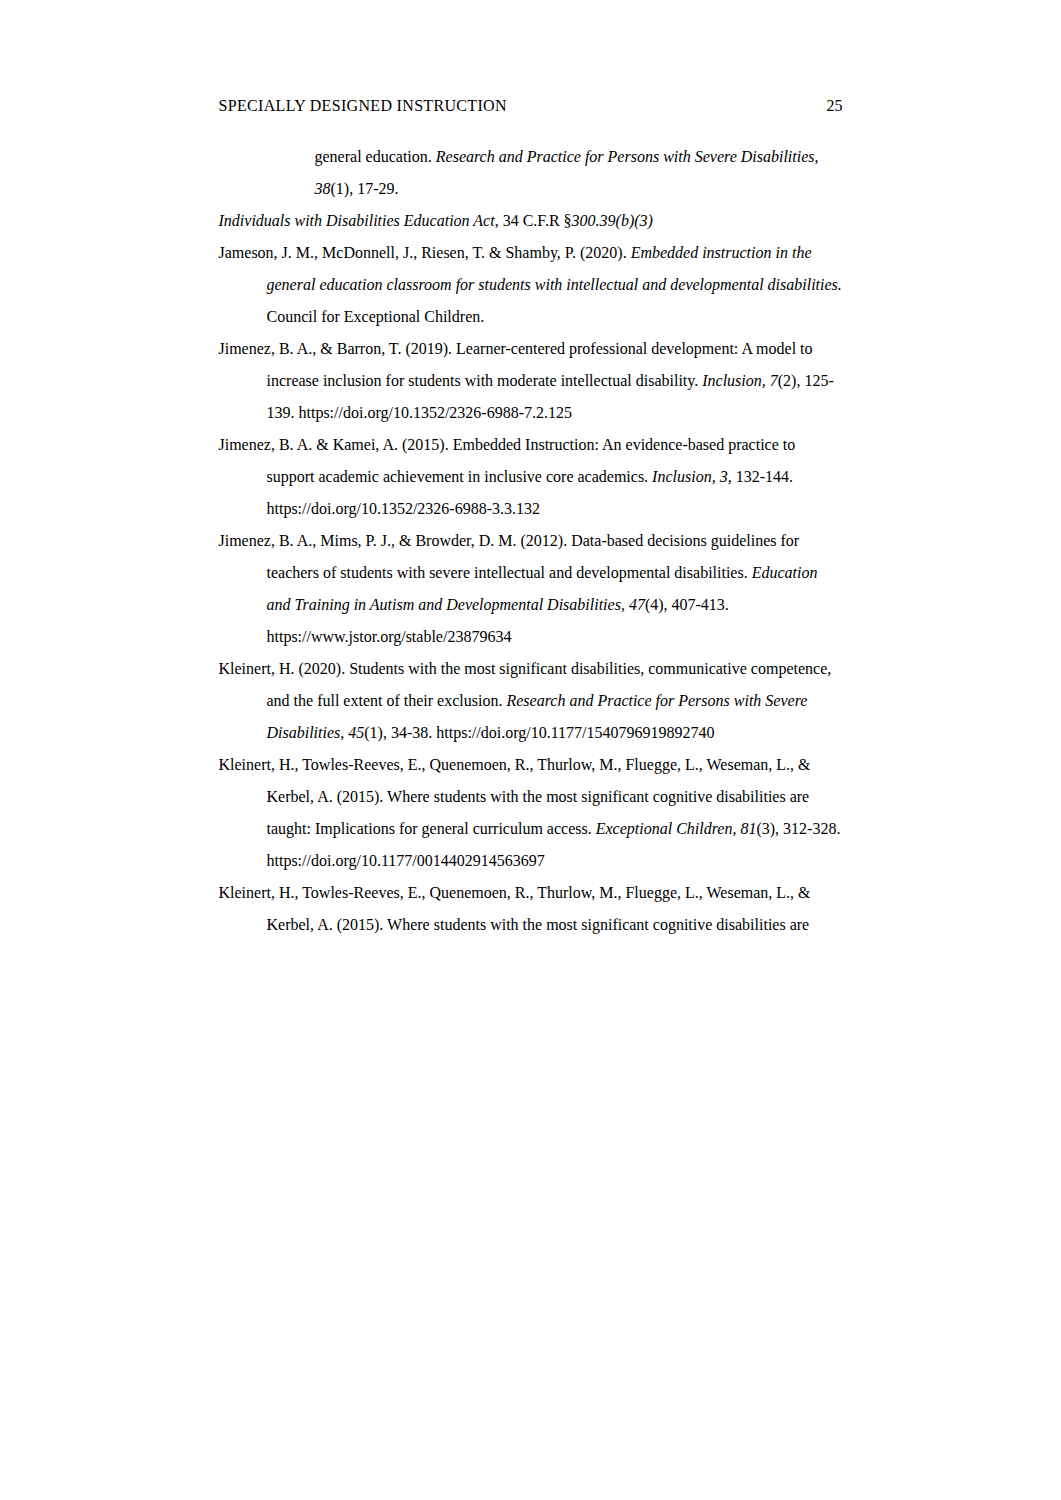SPECIALLY DESIGNED INSTRUCTION
25
general education. Research and Practice for Persons with Severe Disabilities, 38(1), 17-29.
Individuals with Disabilities Education Act, 34 C.F.R §300.39(b)(3)
Jameson, J. M., McDonnell, J., Riesen, T. & Shamby, P. (2020). Embedded instruction in the general education classroom for students with intellectual and developmental disabilities. Council for Exceptional Children.
Jimenez, B. A., & Barron, T. (2019). Learner-centered professional development: A model to increase inclusion for students with moderate intellectual disability. Inclusion, 7(2), 125- 139. https://doi.org/10.1352/2326-6988-7.2.125
Jimenez, B. A. & Kamei, A. (2015). Embedded Instruction: An evidence-based practice to support academic achievement in inclusive core academics. Inclusion, 3, 132-144. https://doi.org/10.1352/2326-6988-3.3.132
Jimenez, B. A., Mims, P. J., & Browder, D. M. (2012). Data-based decisions guidelines for teachers of students with severe intellectual and developmental disabilities. Education and Training in Autism and Developmental Disabilities, 47(4), 407-413. https://www.jstor.org/stable/23879634
Kleinert, H. (2020). Students with the most significant disabilities, communicative competence, and the full extent of their exclusion. Research and Practice for Persons with Severe Disabilities, 45(1), 34-38. https://doi.org/10.1177/1540796919892740
Kleinert, H., Towles-Reeves, E., Quenemoen, R., Thurlow, M., Fluegge, L., Weseman, L., & Kerbel, A. (2015). Where students with the most significant cognitive disabilities are taught: Implications for general curriculum access. Exceptional Children, 81(3), 312-328. https://doi.org/10.1177/0014402914563697
Kleinert, H., Towles-Reeves, E., Quenemoen, R., Thurlow, M., Fluegge, L., Weseman, L., & Kerbel, A. (2015). Where students with the most significant cognitive disabilities are